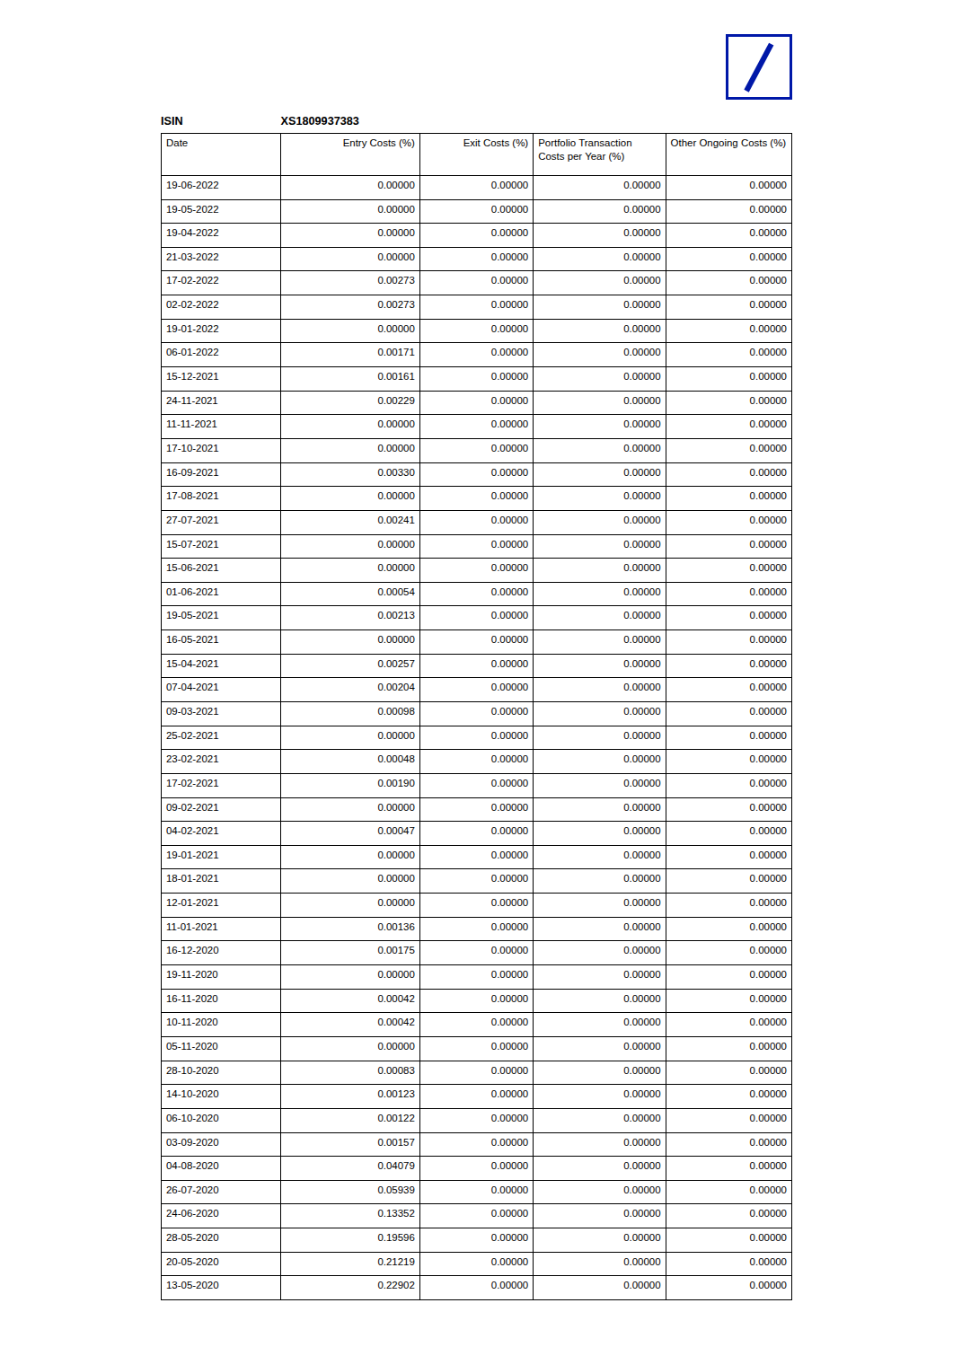| ISIN | XS1809937383 |
| Date | Entry Costs (%) | Exit Costs (%) | Portfolio Transaction Costs per Year (%) | Other Ongoing Costs (%) |
| --- | --- | --- | --- | --- |
| 19-06-2022 | 0.00000 | 0.00000 | 0.00000 | 0.00000 |
| 19-05-2022 | 0.00000 | 0.00000 | 0.00000 | 0.00000 |
| 19-04-2022 | 0.00000 | 0.00000 | 0.00000 | 0.00000 |
| 21-03-2022 | 0.00000 | 0.00000 | 0.00000 | 0.00000 |
| 17-02-2022 | 0.00273 | 0.00000 | 0.00000 | 0.00000 |
| 02-02-2022 | 0.00273 | 0.00000 | 0.00000 | 0.00000 |
| 19-01-2022 | 0.00000 | 0.00000 | 0.00000 | 0.00000 |
| 06-01-2022 | 0.00171 | 0.00000 | 0.00000 | 0.00000 |
| 15-12-2021 | 0.00161 | 0.00000 | 0.00000 | 0.00000 |
| 24-11-2021 | 0.00229 | 0.00000 | 0.00000 | 0.00000 |
| 11-11-2021 | 0.00000 | 0.00000 | 0.00000 | 0.00000 |
| 17-10-2021 | 0.00000 | 0.00000 | 0.00000 | 0.00000 |
| 16-09-2021 | 0.00330 | 0.00000 | 0.00000 | 0.00000 |
| 17-08-2021 | 0.00000 | 0.00000 | 0.00000 | 0.00000 |
| 27-07-2021 | 0.00241 | 0.00000 | 0.00000 | 0.00000 |
| 15-07-2021 | 0.00000 | 0.00000 | 0.00000 | 0.00000 |
| 15-06-2021 | 0.00000 | 0.00000 | 0.00000 | 0.00000 |
| 01-06-2021 | 0.00054 | 0.00000 | 0.00000 | 0.00000 |
| 19-05-2021 | 0.00213 | 0.00000 | 0.00000 | 0.00000 |
| 16-05-2021 | 0.00000 | 0.00000 | 0.00000 | 0.00000 |
| 15-04-2021 | 0.00257 | 0.00000 | 0.00000 | 0.00000 |
| 07-04-2021 | 0.00204 | 0.00000 | 0.00000 | 0.00000 |
| 09-03-2021 | 0.00098 | 0.00000 | 0.00000 | 0.00000 |
| 25-02-2021 | 0.00000 | 0.00000 | 0.00000 | 0.00000 |
| 23-02-2021 | 0.00048 | 0.00000 | 0.00000 | 0.00000 |
| 17-02-2021 | 0.00190 | 0.00000 | 0.00000 | 0.00000 |
| 09-02-2021 | 0.00000 | 0.00000 | 0.00000 | 0.00000 |
| 04-02-2021 | 0.00047 | 0.00000 | 0.00000 | 0.00000 |
| 19-01-2021 | 0.00000 | 0.00000 | 0.00000 | 0.00000 |
| 18-01-2021 | 0.00000 | 0.00000 | 0.00000 | 0.00000 |
| 12-01-2021 | 0.00000 | 0.00000 | 0.00000 | 0.00000 |
| 11-01-2021 | 0.00136 | 0.00000 | 0.00000 | 0.00000 |
| 16-12-2020 | 0.00175 | 0.00000 | 0.00000 | 0.00000 |
| 19-11-2020 | 0.00000 | 0.00000 | 0.00000 | 0.00000 |
| 16-11-2020 | 0.00042 | 0.00000 | 0.00000 | 0.00000 |
| 10-11-2020 | 0.00042 | 0.00000 | 0.00000 | 0.00000 |
| 05-11-2020 | 0.00000 | 0.00000 | 0.00000 | 0.00000 |
| 28-10-2020 | 0.00083 | 0.00000 | 0.00000 | 0.00000 |
| 14-10-2020 | 0.00123 | 0.00000 | 0.00000 | 0.00000 |
| 06-10-2020 | 0.00122 | 0.00000 | 0.00000 | 0.00000 |
| 03-09-2020 | 0.00157 | 0.00000 | 0.00000 | 0.00000 |
| 04-08-2020 | 0.04079 | 0.00000 | 0.00000 | 0.00000 |
| 26-07-2020 | 0.05939 | 0.00000 | 0.00000 | 0.00000 |
| 24-06-2020 | 0.13352 | 0.00000 | 0.00000 | 0.00000 |
| 28-05-2020 | 0.19596 | 0.00000 | 0.00000 | 0.00000 |
| 20-05-2020 | 0.21219 | 0.00000 | 0.00000 | 0.00000 |
| 13-05-2020 | 0.22902 | 0.00000 | 0.00000 | 0.00000 |